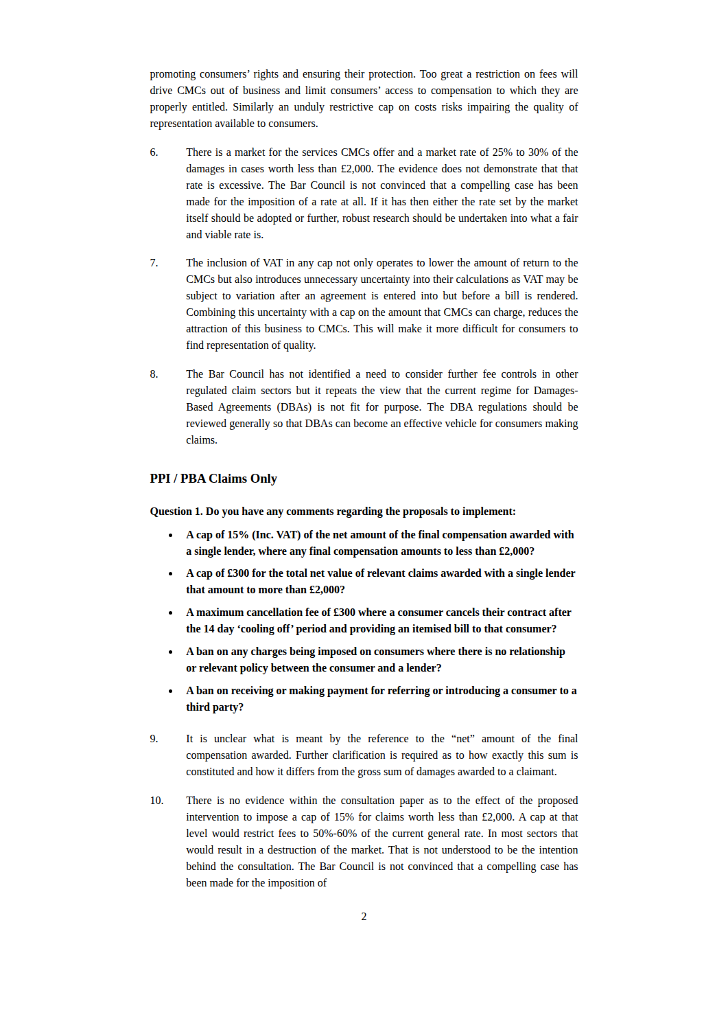promoting consumers’ rights and ensuring their protection. Too great a restriction on fees will drive CMCs out of business and limit consumers’ access to compensation to which they are properly entitled. Similarly an unduly restrictive cap on costs risks impairing the quality of representation available to consumers.
6.
There is a market for the services CMCs offer and a market rate of 25% to 30% of the damages in cases worth less than £2,000. The evidence does not demonstrate that that rate is excessive. The Bar Council is not convinced that a compelling case has been made for the imposition of a rate at all. If it has then either the rate set by the market itself should be adopted or further, robust research should be undertaken into what a fair and viable rate is.
7.
The inclusion of VAT in any cap not only operates to lower the amount of return to the CMCs but also introduces unnecessary uncertainty into their calculations as VAT may be subject to variation after an agreement is entered into but before a bill is rendered. Combining this uncertainty with a cap on the amount that CMCs can charge, reduces the attraction of this business to CMCs. This will make it more difficult for consumers to find representation of quality.
8.
The Bar Council has not identified a need to consider further fee controls in other regulated claim sectors but it repeats the view that the current regime for Damages-Based Agreements (DBAs) is not fit for purpose. The DBA regulations should be reviewed generally so that DBAs can become an effective vehicle for consumers making claims.
PPI / PBA Claims Only
Question 1. Do you have any comments regarding the proposals to implement:
A cap of 15% (Inc. VAT) of the net amount of the final compensation awarded with a single lender, where any final compensation amounts to less than £2,000?
A cap of £300 for the total net value of relevant claims awarded with a single lender that amount to more than £2,000?
A maximum cancellation fee of £300 where a consumer cancels their contract after the 14 day ‘cooling off’ period and providing an itemised bill to that consumer?
A ban on any charges being imposed on consumers where there is no relationship or relevant policy between the consumer and a lender?
A ban on receiving or making payment for referring or introducing a consumer to a third party?
9.
It is unclear what is meant by the reference to the “net” amount of the final compensation awarded. Further clarification is required as to how exactly this sum is constituted and how it differs from the gross sum of damages awarded to a claimant.
10.
There is no evidence within the consultation paper as to the effect of the proposed intervention to impose a cap of 15% for claims worth less than £2,000. A cap at that level would restrict fees to 50%-60% of the current general rate. In most sectors that would result in a destruction of the market. That is not understood to be the intention behind the consultation. The Bar Council is not convinced that a compelling case has been made for the imposition of
2